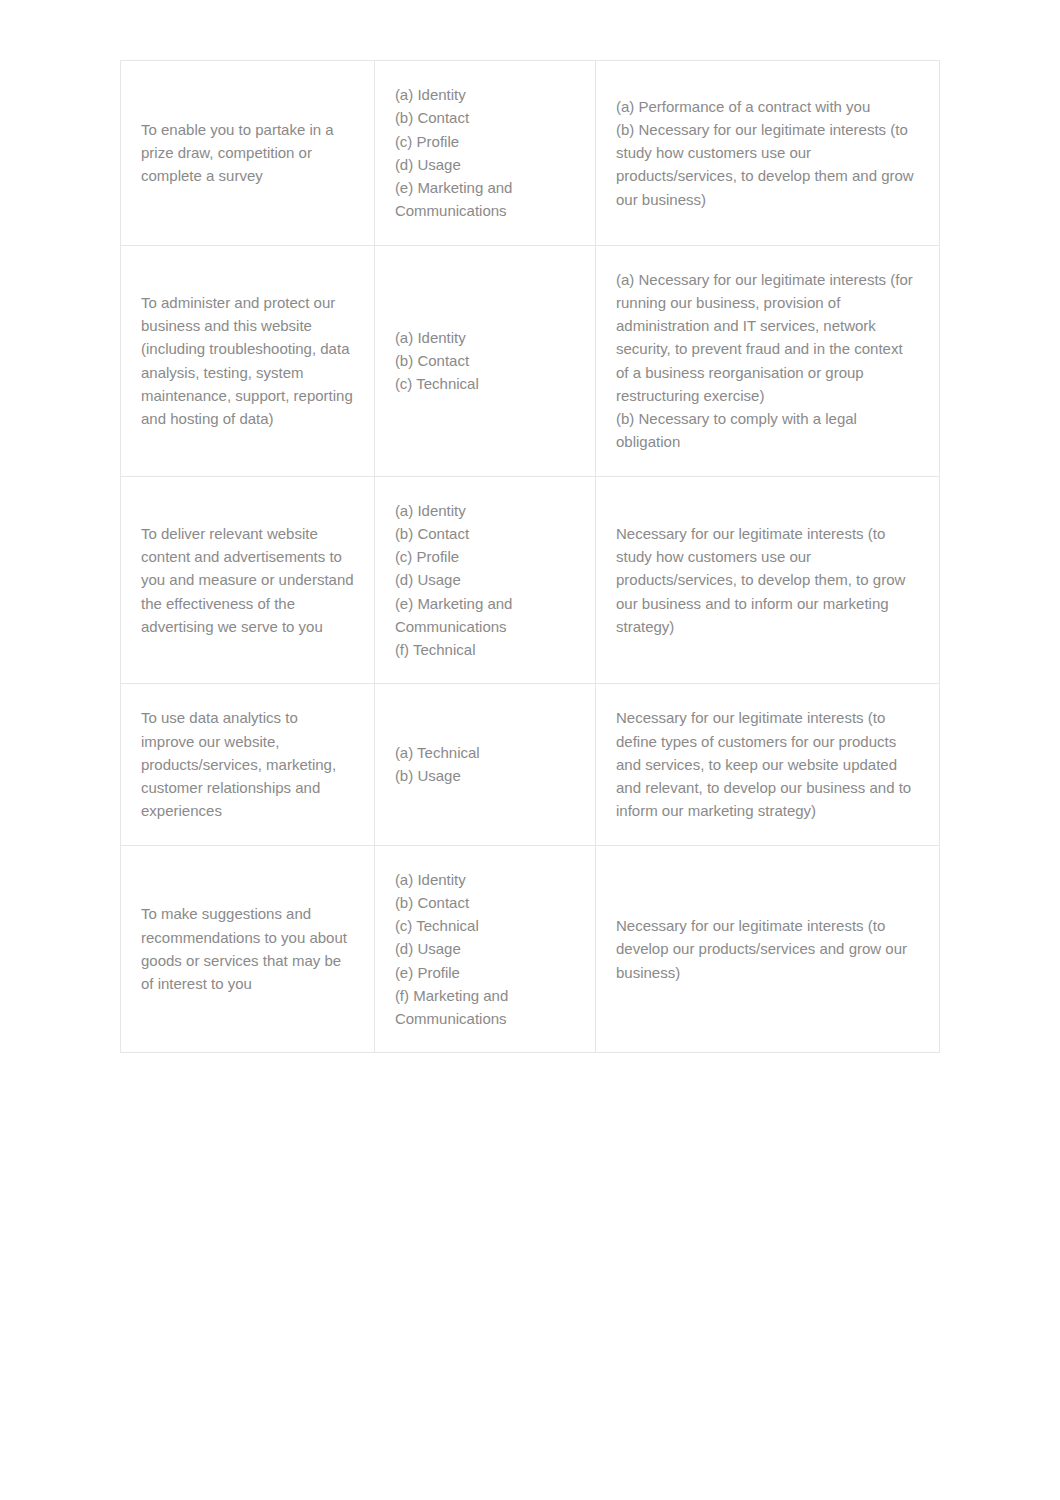| To enable you to partake in a prize draw, competition or complete a survey | (a) Identity (b) Contact (c) Profile (d) Usage (e) Marketing and Communications | (a) Performance of a contract with you (b) Necessary for our legitimate interests (to study how customers use our products/services, to develop them and grow our business) |
| To administer and protect our business and this website (including troubleshooting, data analysis, testing, system maintenance, support, reporting and hosting of data) | (a) Identity (b) Contact (c) Technical | (a) Necessary for our legitimate interests (for running our business, provision of administration and IT services, network security, to prevent fraud and in the context of a business reorganisation or group restructuring exercise) (b) Necessary to comply with a legal obligation |
| To deliver relevant website content and advertisements to you and measure or understand the effectiveness of the advertising we serve to you | (a) Identity (b) Contact (c) Profile (d) Usage (e) Marketing and Communications (f) Technical | Necessary for our legitimate interests (to study how customers use our products/services, to develop them, to grow our business and to inform our marketing strategy) |
| To use data analytics to improve our website, products/services, marketing, customer relationships and experiences | (a) Technical (b) Usage | Necessary for our legitimate interests (to define types of customers for our products and services, to keep our website updated and relevant, to develop our business and to inform our marketing strategy) |
| To make suggestions and recommendations to you about goods or services that may be of interest to you | (a) Identity (b) Contact (c) Technical (d) Usage (e) Profile (f) Marketing and Communications | Necessary for our legitimate interests (to develop our products/services and grow our business) |